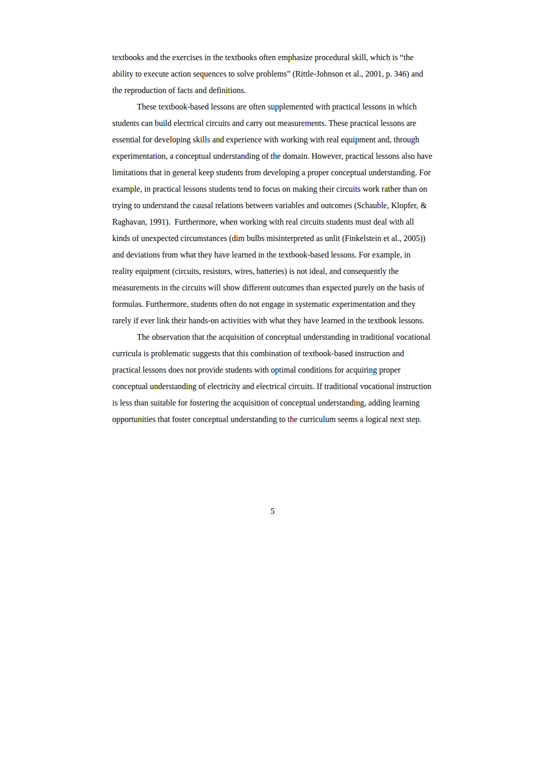textbooks and the exercises in the textbooks often emphasize procedural skill, which is “the ability to execute action sequences to solve problems” (Rittle-Johnson et al., 2001, p. 346) and the reproduction of facts and definitions.
These textbook-based lessons are often supplemented with practical lessons in which students can build electrical circuits and carry out measurements. These practical lessons are essential for developing skills and experience with working with real equipment and, through experimentation, a conceptual understanding of the domain. However, practical lessons also have limitations that in general keep students from developing a proper conceptual understanding. For example, in practical lessons students tend to focus on making their circuits work rather than on trying to understand the causal relations between variables and outcomes (Schauble, Klopfer, & Raghavan, 1991). Furthermore, when working with real circuits students must deal with all kinds of unexpected circumstances (dim bulbs misinterpreted as unlit (Finkelstein et al., 2005)) and deviations from what they have learned in the textbook-based lessons. For example, in reality equipment (circuits, resistors, wires, batteries) is not ideal, and consequently the measurements in the circuits will show different outcomes than expected purely on the basis of formulas. Furthermore, students often do not engage in systematic experimentation and they rarely if ever link their hands-on activities with what they have learned in the textbook lessons.
The observation that the acquisition of conceptual understanding in traditional vocational curricula is problematic suggests that this combination of textbook-based instruction and practical lessons does not provide students with optimal conditions for acquiring proper conceptual understanding of electricity and electrical circuits. If traditional vocational instruction is less than suitable for fostering the acquisition of conceptual understanding, adding learning opportunities that foster conceptual understanding to the curriculum seems a logical next step.
5